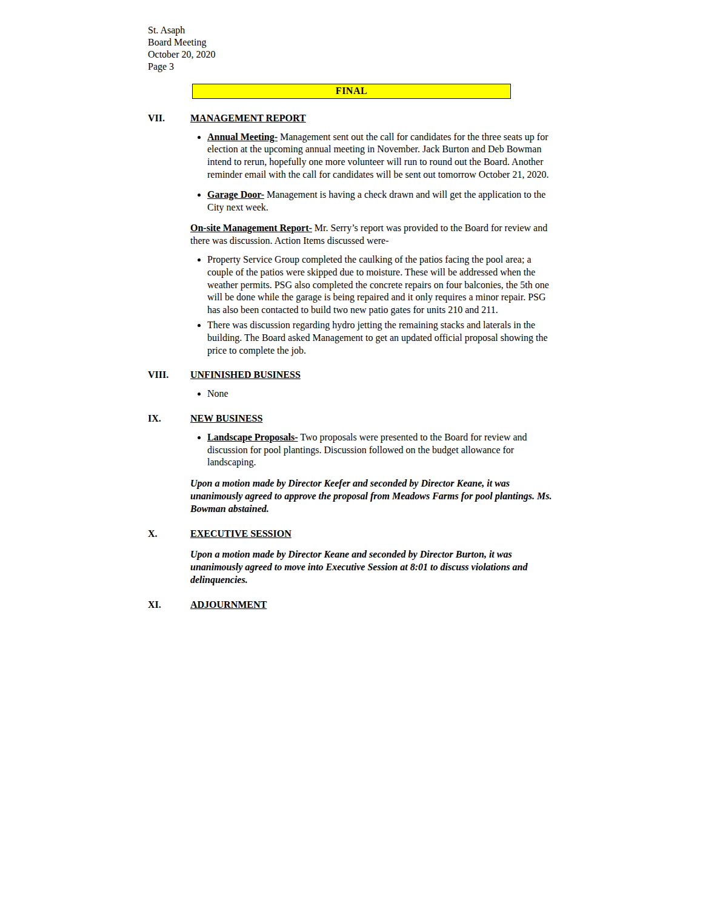St. Asaph
Board Meeting
October 20, 2020
Page 3
FINAL
VII. MANAGEMENT REPORT
Annual Meeting- Management sent out the call for candidates for the three seats up for election at the upcoming annual meeting in November. Jack Burton and Deb Bowman intend to rerun, hopefully one more volunteer will run to round out the Board. Another reminder email with the call for candidates will be sent out tomorrow October 21, 2020.
Garage Door- Management is having a check drawn and will get the application to the City next week.
On-site Management Report- Mr. Serry’s report was provided to the Board for review and there was discussion. Action Items discussed were-
Property Service Group completed the caulking of the patios facing the pool area; a couple of the patios were skipped due to moisture. These will be addressed when the weather permits. PSG also completed the concrete repairs on four balconies, the 5th one will be done while the garage is being repaired and it only requires a minor repair. PSG has also been contacted to build two new patio gates for units 210 and 211.
There was discussion regarding hydro jetting the remaining stacks and laterals in the building. The Board asked Management to get an updated official proposal showing the price to complete the job.
VIII. UNFINISHED BUSINESS
None
IX. NEW BUSINESS
Landscape Proposals- Two proposals were presented to the Board for review and discussion for pool plantings. Discussion followed on the budget allowance for landscaping.
Upon a motion made by Director Keefer and seconded by Director Keane, it was unanimously agreed to approve the proposal from Meadows Farms for pool plantings. Ms. Bowman abstained.
X. EXECUTIVE SESSION
Upon a motion made by Director Keane and seconded by Director Burton, it was unanimously agreed to move into Executive Session at 8:01 to discuss violations and delinquencies.
XI. ADJOURNMENT